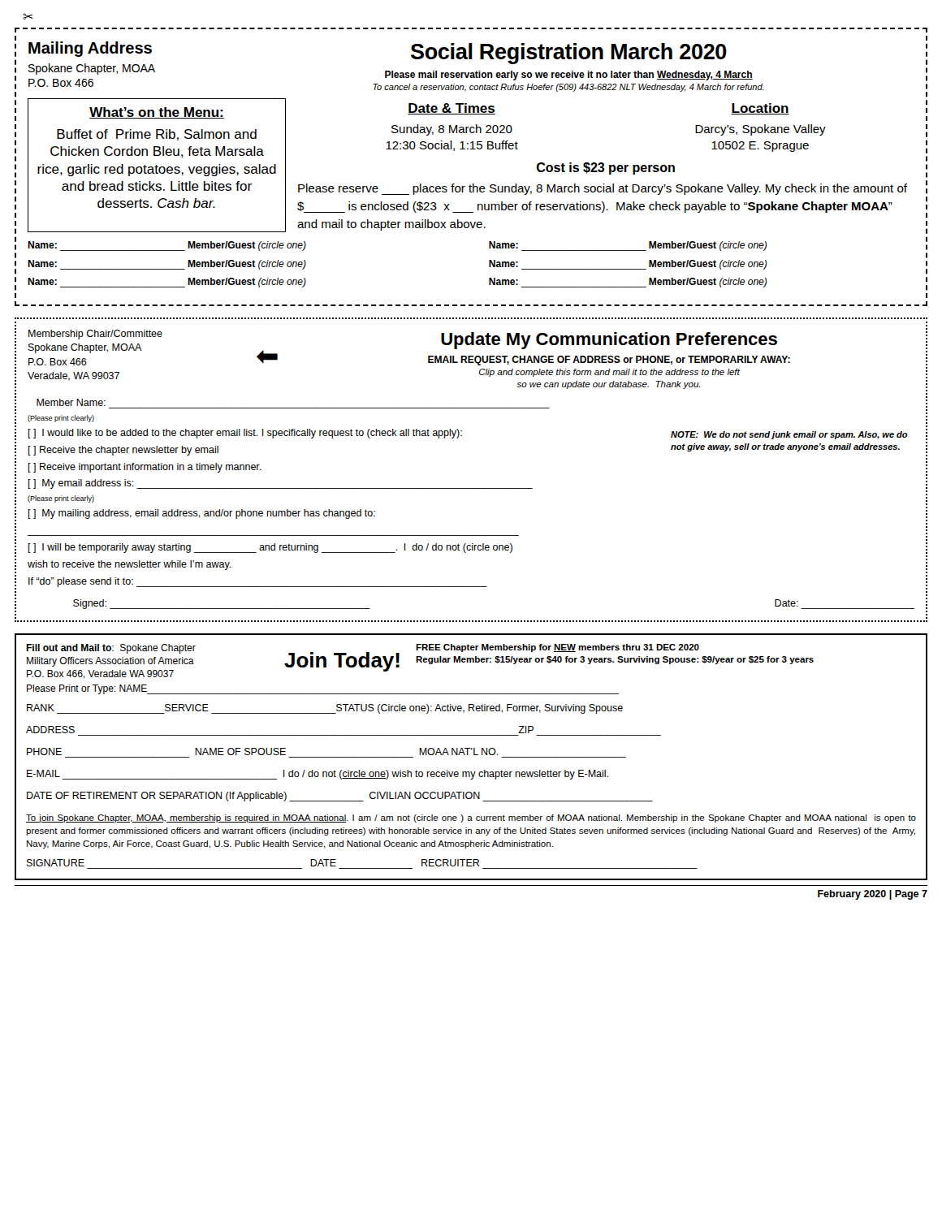✂
Mailing Address
Spokane Chapter, MOAA
P.O. Box 466
Social Registration March 2020
Please mail reservation early so we receive it no later than Wednesday, 4 March
To cancel a reservation, contact Rufus Hoefer (509) 443-6822 NLT Wednesday, 4 March for refund.
What’s on the Menu:
Buffet of Prime Rib, Salmon and Chicken Cordon Bleu, feta Marsala rice, garlic red potatoes, veggies, salad and bread sticks. Little bites for desserts. Cash bar.
Date & Times
Sunday, 8 March 2020
12:30 Social, 1:15 Buffet
Location
Darcy’s, Spokane Valley
10502 E. Sprague
Cost is $23 per person
Please reserve ____ places for the Sunday, 8 March social at Darcy’s Spokane Valley. My check in the amount of $______ is enclosed ($23 x ___ number of reservations). Make check payable to “Spokane Chapter MOAA” and mail to chapter mailbox above.
Name: _______________________ Member/Guest (circle one)
Name: _______________________ Member/Guest (circle one)
Name: _______________________ Member/Guest (circle one)
Name: _______________________ Member/Guest (circle one)
Name: _______________________ Member/Guest (circle one)
Name: _______________________ Member/Guest (circle one)
Membership Chair/Committee
Spokane Chapter, MOAA
P.O. Box 466
Veradale, WA 99037
⬅
Update My Communication Preferences
EMAIL REQUEST, CHANGE OF ADDRESS or PHONE, or TEMPORARILY AWAY:
Clip and complete this form and mail it to the address to the left
so we can update our database. Thank you.
Member Name: ______________________________________________________________________________
(Please print clearly)
[ ] I would like to be added to the chapter email list. I specifically request to (check all that apply):
NOTE: We do not send junk email or spam. Also, we do not give away, sell or trade anyone’s email addresses.
[ ] Receive the chapter newsletter by email
[ ] Receive important information in a timely manner.
[ ] My email address is: ______________________________________________________________________
(Please print clearly)
[ ] My mailing address, email address, and/or phone number has changed to:
_______________________________________________________________________________________
[ ] I will be temporarily away starting ___________ and returning _____________. I do / do not (circle one)
wish to receive the newsletter while I’m away.
If “do” please send it to: ______________________________________________________________
Signed: ______________________________________________ Date: ____________________
Fill out and Mail to: Spokane Chapter
Military Officers Association of America
P.O. Box 466, Veradale WA 99037
Join Today!
FREE Chapter Membership for NEW members thru 31 DEC 2020
Regular Member: $15/year or $40 for 3 years. Surviving Spouse: $9/year or $25 for 3 years
Please Print or Type: NAME_______________________________________________________________________________________
RANK ___________________SERVICE ______________________STATUS (Circle one): Active, Retired, Former, Surviving Spouse
ADDRESS ______________________________________________________________________________ZIP ______________________
PHONE ______________________ NAME OF SPOUSE ______________________ MOAA NAT’L NO. ______________________
E-MAIL ______________________________________ I do / do not (circle one) wish to receive my chapter newsletter by E-Mail.
DATE OF RETIREMENT OR SEPARATION (If Applicable) _____________ CIVILIAN OCCUPATION ______________________________
To join Spokane Chapter, MOAA, membership is required in MOAA national. I am / am not (circle one ) a current member of MOAA national. Membership in the Spokane Chapter and MOAA national is open to present and former commissioned officers and warrant officers (including retirees) with honorable service in any of the United States seven uniformed services (including National Guard and Reserves) of the Army, Navy, Marine Corps, Air Force, Coast Guard, U.S. Public Health Service, and National Oceanic and Atmospheric Administration.
SIGNATURE ______________________________________ DATE _____________ RECRUITER ______________________________________
February 2020 | Page 7